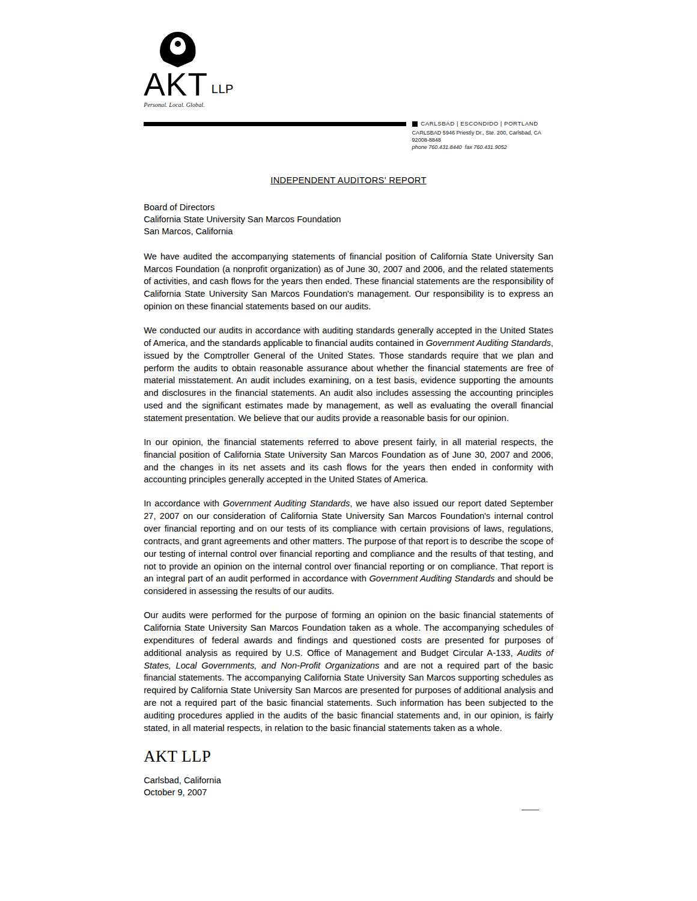AKTLLP
Personal. Local. Global.
CARLSBAD | ESCONDIDO | PORTLAND
CARLSBAD 5946 Priestly Dr., Ste. 200, Carlsbad, CA 92008-8848
phone 760.431.8440 fax 760.431.9052
INDEPENDENT AUDITORS' REPORT
Board of Directors
California State University San Marcos Foundation
San Marcos, California
We have audited the accompanying statements of financial position of California State University San Marcos Foundation (a nonprofit organization) as of June 30, 2007 and 2006, and the related statements of activities, and cash flows for the years then ended. These financial statements are the responsibility of California State University San Marcos Foundation's management. Our responsibility is to express an opinion on these financial statements based on our audits.
We conducted our audits in accordance with auditing standards generally accepted in the United States of America, and the standards applicable to financial audits contained in Government Auditing Standards, issued by the Comptroller General of the United States. Those standards require that we plan and perform the audits to obtain reasonable assurance about whether the financial statements are free of material misstatement. An audit includes examining, on a test basis, evidence supporting the amounts and disclosures in the financial statements. An audit also includes assessing the accounting principles used and the significant estimates made by management, as well as evaluating the overall financial statement presentation. We believe that our audits provide a reasonable basis for our opinion.
In our opinion, the financial statements referred to above present fairly, in all material respects, the financial position of California State University San Marcos Foundation as of June 30, 2007 and 2006, and the changes in its net assets and its cash flows for the years then ended in conformity with accounting principles generally accepted in the United States of America.
In accordance with Government Auditing Standards, we have also issued our report dated September 27, 2007 on our consideration of California State University San Marcos Foundation's internal control over financial reporting and on our tests of its compliance with certain provisions of laws, regulations, contracts, and grant agreements and other matters. The purpose of that report is to describe the scope of our testing of internal control over financial reporting and compliance and the results of that testing, and not to provide an opinion on the internal control over financial reporting or on compliance. That report is an integral part of an audit performed in accordance with Government Auditing Standards and should be considered in assessing the results of our audits.
Our audits were performed for the purpose of forming an opinion on the basic financial statements of California State University San Marcos Foundation taken as a whole. The accompanying schedules of expenditures of federal awards and findings and questioned costs are presented for purposes of additional analysis as required by U.S. Office of Management and Budget Circular A-133, Audits of States, Local Governments, and Non-Profit Organizations and are not a required part of the basic financial statements. The accompanying California State University San Marcos supporting schedules as required by California State University San Marcos are presented for purposes of additional analysis and are not a required part of the basic financial statements. Such information has been subjected to the auditing procedures applied in the audits of the basic financial statements and, in our opinion, is fairly stated, in all material respects, in relation to the basic financial statements taken as a whole.
AKT LLP
Carlsbad, California
October 9, 2007